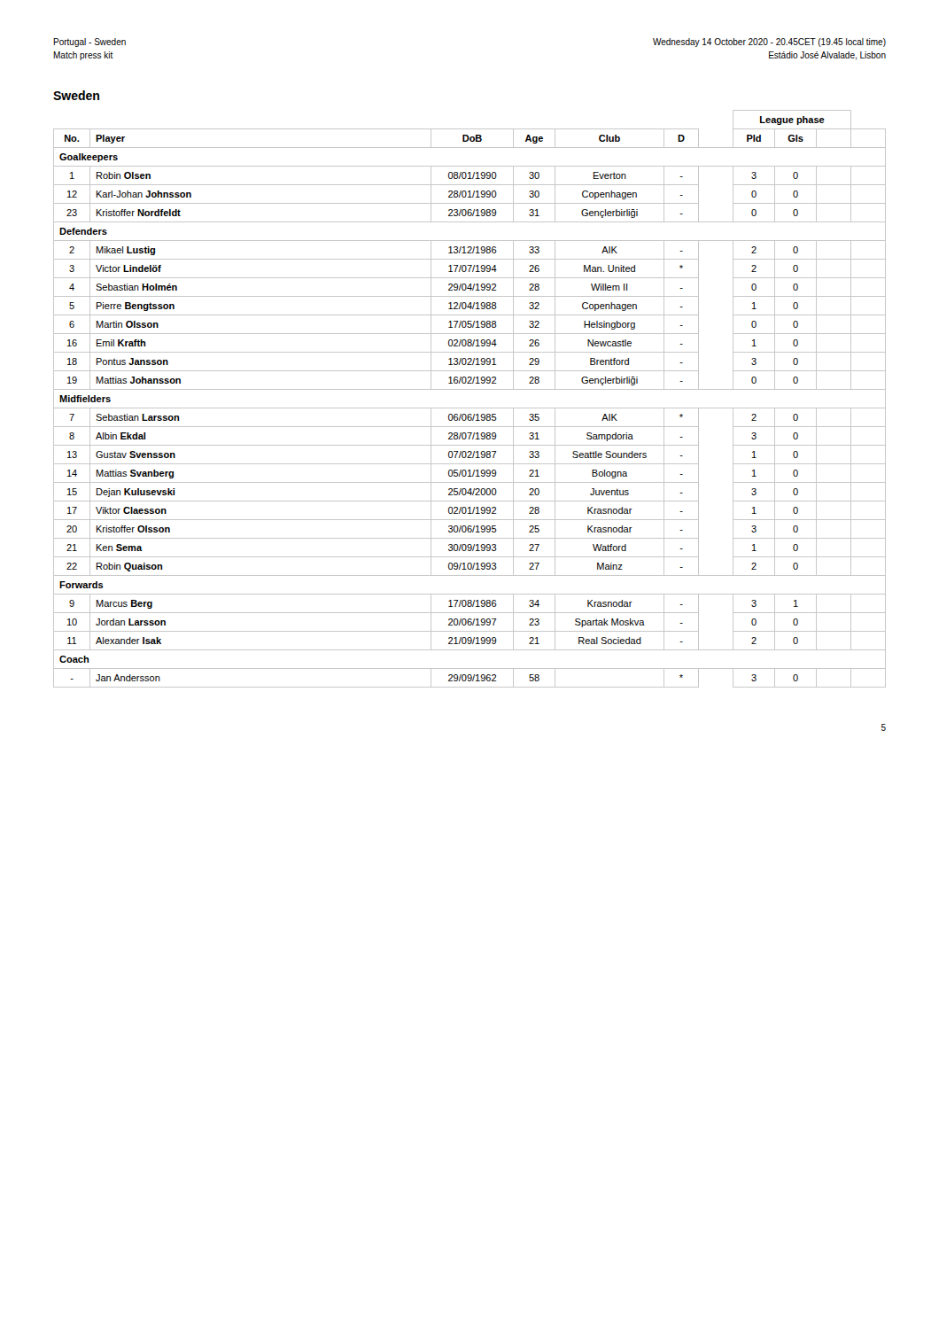Portugal - Sweden
Match press kit
Wednesday 14 October 2020 - 20.45CET (19.45 local time)
Estádio José Alvalade, Lisbon
Sweden
| | | League phase | |
| --- | --- | --- | --- |
| No. | Player | DoB | Age | Club | D | | Pld | Gls | | |
| Goalkeepers |
| 1 | Robin Olsen | 08/01/1990 | 30 | Everton | - | | 3 | 0 | | |
| 12 | Karl-Johan Johnsson | 28/01/1990 | 30 | Copenhagen | - | | 0 | 0 | | |
| 23 | Kristoffer Nordfeldt | 23/06/1989 | 31 | Gençlerbirliği | - | | 0 | 0 | | |
| Defenders |
| 2 | Mikael Lustig | 13/12/1986 | 33 | AIK | - | | 2 | 0 | | |
| 3 | Victor Lindelöf | 17/07/1994 | 26 | Man. United | * | | 2 | 0 | | |
| 4 | Sebastian Holmén | 29/04/1992 | 28 | Willem II | - | | 0 | 0 | | |
| 5 | Pierre Bengtsson | 12/04/1988 | 32 | Copenhagen | - | | 1 | 0 | | |
| 6 | Martin Olsson | 17/05/1988 | 32 | Helsingborg | - | | 0 | 0 | | |
| 16 | Emil Krafth | 02/08/1994 | 26 | Newcastle | - | | 1 | 0 | | |
| 18 | Pontus Jansson | 13/02/1991 | 29 | Brentford | - | | 3 | 0 | | |
| 19 | Mattias Johansson | 16/02/1992 | 28 | Gençlerbirliği | - | | 0 | 0 | | |
| Midfielders |
| 7 | Sebastian Larsson | 06/06/1985 | 35 | AIK | * | | 2 | 0 | | |
| 8 | Albin Ekdal | 28/07/1989 | 31 | Sampdoria | - | | 3 | 0 | | |
| 13 | Gustav Svensson | 07/02/1987 | 33 | Seattle Sounders | - | | 1 | 0 | | |
| 14 | Mattias Svanberg | 05/01/1999 | 21 | Bologna | - | | 1 | 0 | | |
| 15 | Dejan Kulusevski | 25/04/2000 | 20 | Juventus | - | | 3 | 0 | | |
| 17 | Viktor Claesson | 02/01/1992 | 28 | Krasnodar | - | | 1 | 0 | | |
| 20 | Kristoffer Olsson | 30/06/1995 | 25 | Krasnodar | - | | 3 | 0 | | |
| 21 | Ken Sema | 30/09/1993 | 27 | Watford | - | | 1 | 0 | | |
| 22 | Robin Quaison | 09/10/1993 | 27 | Mainz | - | | 2 | 0 | | |
| Forwards |
| 9 | Marcus Berg | 17/08/1986 | 34 | Krasnodar | - | | 3 | 1 | | |
| 10 | Jordan Larsson | 20/06/1997 | 23 | Spartak Moskva | - | | 0 | 0 | | |
| 11 | Alexander Isak | 21/09/1999 | 21 | Real Sociedad | - | | 2 | 0 | | |
| Coach |
| - | Jan Andersson | 29/09/1962 | 58 | | * | | 3 | 0 | | |
5